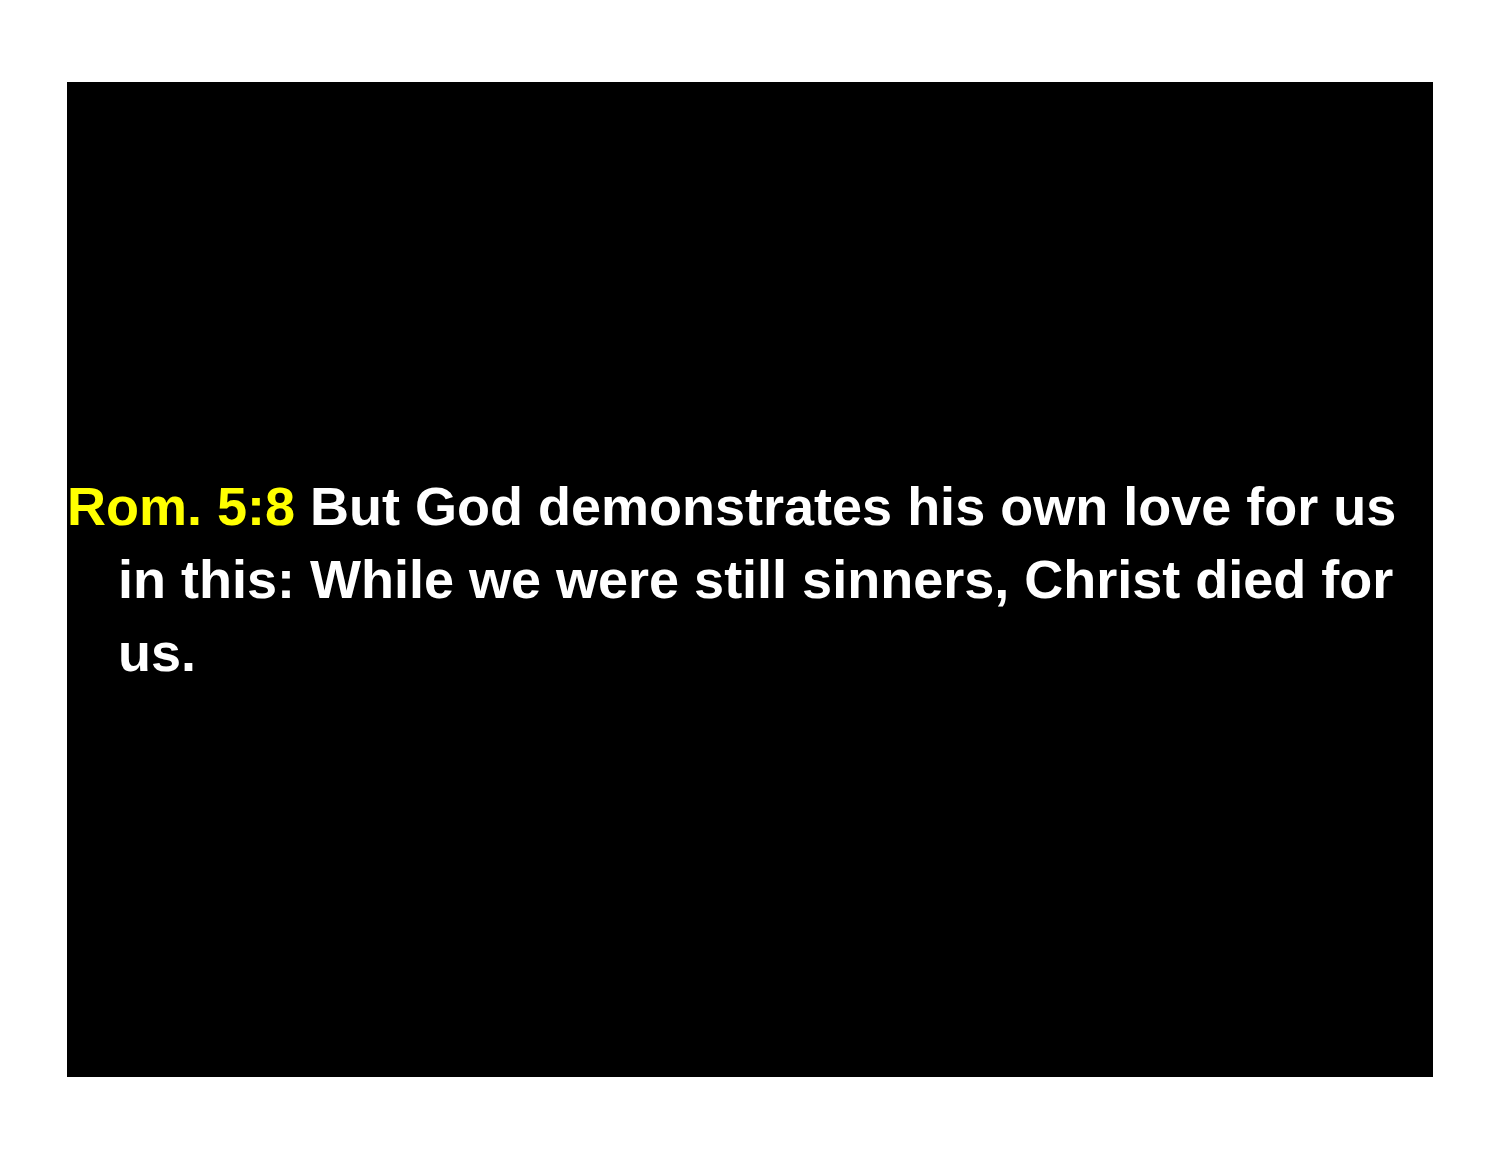Rom. 5:8 But God demonstrates his own love for us in this: While we were still sinners, Christ died for us.